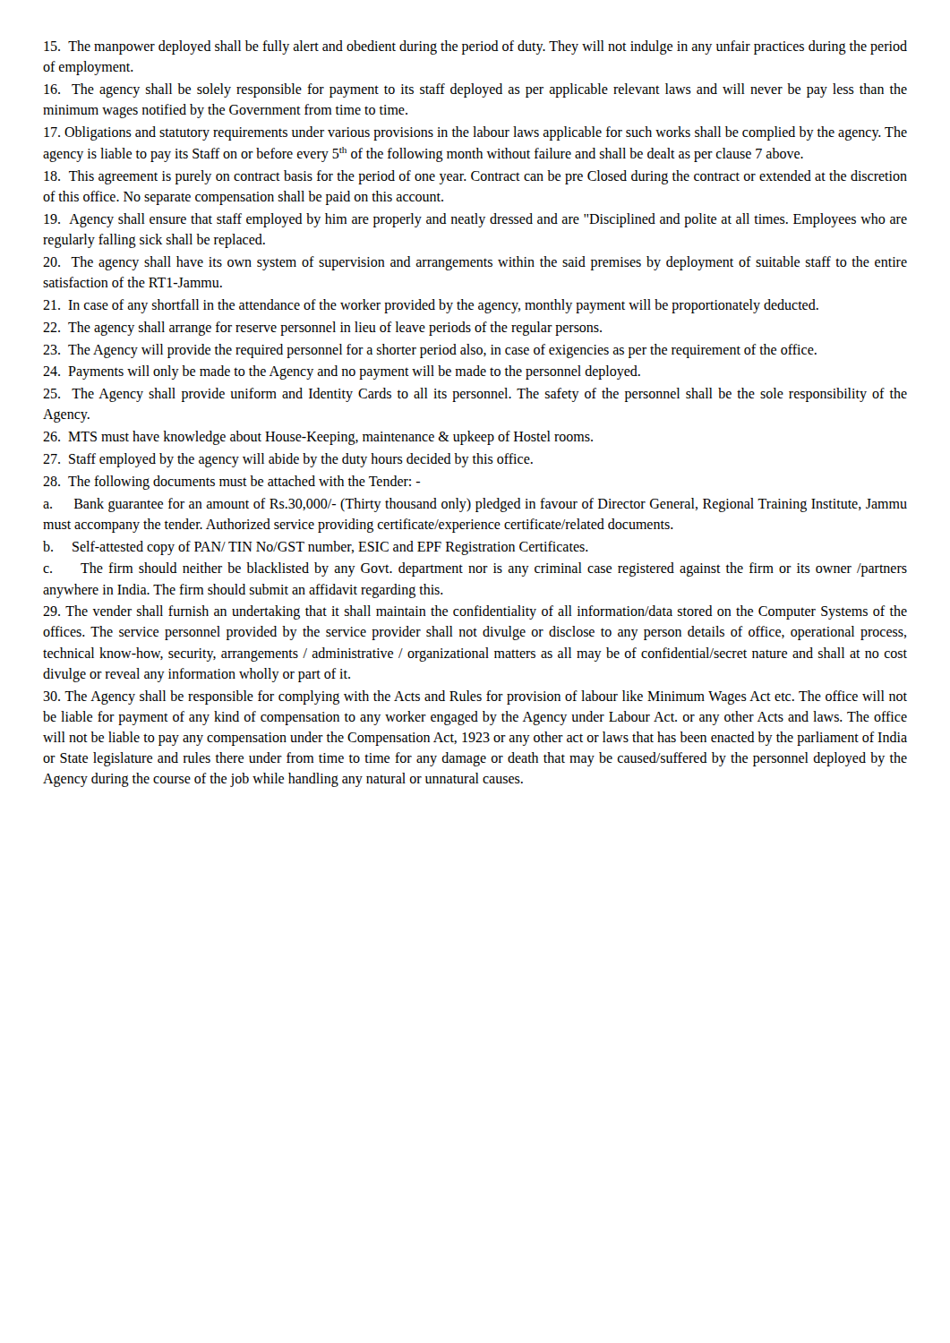15. The manpower deployed shall be fully alert and obedient during the period of duty. They will not indulge in any unfair practices during the period of employment.
16. The agency shall be solely responsible for payment to its staff deployed as per applicable relevant laws and will never be pay less than the minimum wages notified by the Government from time to time.
17. Obligations and statutory requirements under various provisions in the labour laws applicable for such works shall be complied by the agency. The agency is liable to pay its Staff on or before every 5th of the following month without failure and shall be dealt as per clause 7 above.
18. This agreement is purely on contract basis for the period of one year. Contract can be pre Closed during the contract or extended at the discretion of this office. No separate compensation shall be paid on this account.
19. Agency shall ensure that staff employed by him are properly and neatly dressed and are "Disciplined and polite at all times. Employees who are regularly falling sick shall be replaced.
20. The agency shall have its own system of supervision and arrangements within the said premises by deployment of suitable staff to the entire satisfaction of the RT1-Jammu.
21. In case of any shortfall in the attendance of the worker provided by the agency, monthly payment will be proportionately deducted.
22. The agency shall arrange for reserve personnel in lieu of leave periods of the regular persons.
23. The Agency will provide the required personnel for a shorter period also, in case of exigencies as per the requirement of the office.
24. Payments will only be made to the Agency and no payment will be made to the personnel deployed.
25. The Agency shall provide uniform and Identity Cards to all its personnel. The safety of the personnel shall be the sole responsibility of the Agency.
26. MTS must have knowledge about House-Keeping, maintenance & upkeep of Hostel rooms.
27. Staff employed by the agency will abide by the duty hours decided by this office.
28. The following documents must be attached with the Tender: -
a. Bank guarantee for an amount of Rs.30,000/- (Thirty thousand only) pledged in favour of Director General, Regional Training Institute, Jammu must accompany the tender. Authorized service providing certificate/experience certificate/related documents.
b. Self-attested copy of PAN/ TIN No/GST number, ESIC and EPF Registration Certificates.
c. The firm should neither be blacklisted by any Govt. department nor is any criminal case registered against the firm or its owner /partners anywhere in India. The firm should submit an affidavit regarding this.
29. The vender shall furnish an undertaking that it shall maintain the confidentiality of all information/data stored on the Computer Systems of the offices. The service personnel provided by the service provider shall not divulge or disclose to any person details of office, operational process, technical know-how, security, arrangements / administrative / organizational matters as all may be of confidential/secret nature and shall at no cost divulge or reveal any information wholly or part of it.
30. The Agency shall be responsible for complying with the Acts and Rules for provision of labour like Minimum Wages Act etc. The office will not be liable for payment of any kind of compensation to any worker engaged by the Agency under Labour Act. or any other Acts and laws. The office will not be liable to pay any compensation under the Compensation Act, 1923 or any other act or laws that has been enacted by the parliament of India or State legislature and rules there under from time to time for any damage or death that may be caused/suffered by the personnel deployed by the Agency during the course of the job while handling any natural or unnatural causes.